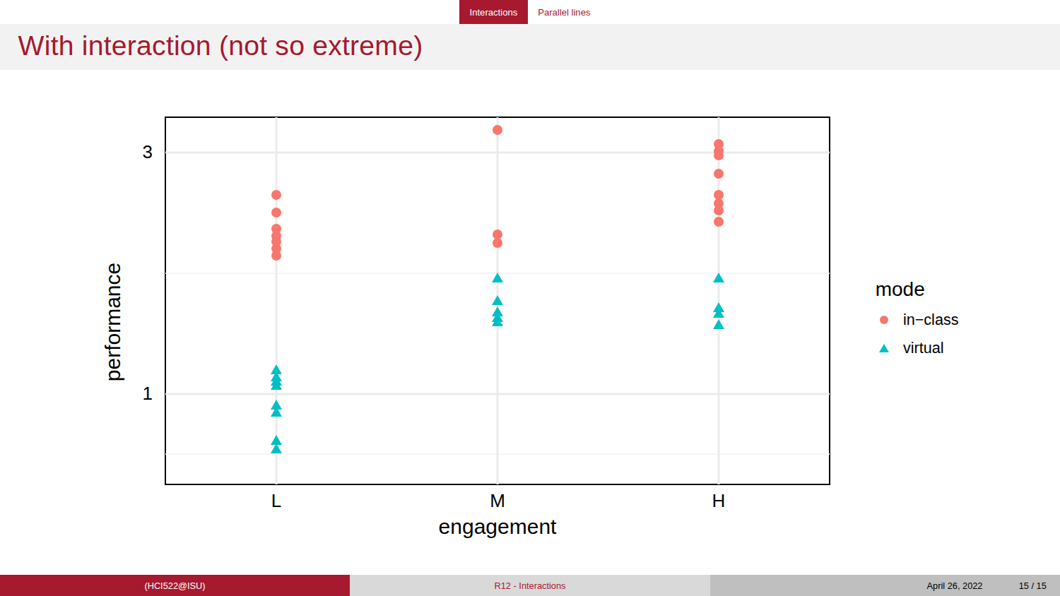Interactions Parallel lines
With interaction (not so extreme)
performance 3 1 L M H engagement
mode
in−class
virtual
(HCI522@ISU)
R12 - Interactions
April 26, 2022 15 / 15